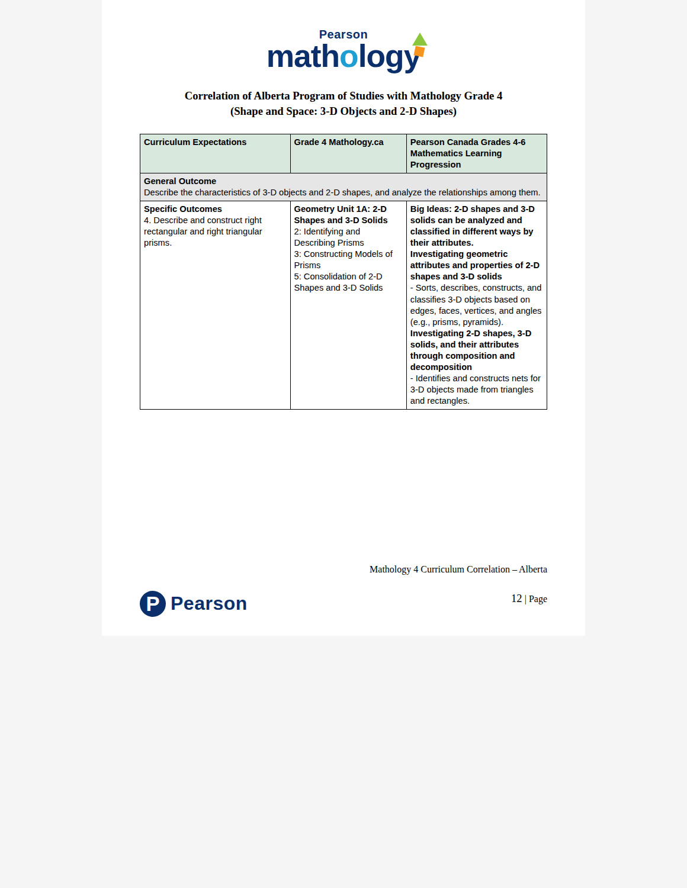Pearson
mathology
Correlation of Alberta Program of Studies with Mathology Grade 4 (Shape and Space: 3-D Objects and 2-D Shapes)
| Curriculum Expectations | Grade 4 Mathology.ca | Pearson Canada Grades 4-6 Mathematics Learning Progression |
| --- | --- | --- |
| General Outcome Describe the characteristics of 3-D objects and 2-D shapes, and analyze the relationships among them. |
| Specific Outcomes 4. Describe and construct right rectangular and right triangular prisms. | Geometry Unit 1A: 2-D Shapes and 3-D Solids 2: Identifying and Describing Prisms 3: Constructing Models of Prisms 5: Consolidation of 2-D Shapes and 3-D Solids | Big Ideas: 2-D shapes and 3-D solids can be analyzed and classified in different ways by their attributes. Investigating geometric attributes and properties of 2-D shapes and 3-D solids - Sorts, describes, constructs, and classifies 3-D objects based on edges, faces, vertices, and angles (e.g., prisms, pyramids). Investigating 2-D shapes, 3-D solids, and their attributes through composition and decomposition - Identifies and constructs nets for 3-D objects made from triangles and rectangles. |
P Pearson
Mathology 4 Curriculum Correlation – Alberta
12 | Page